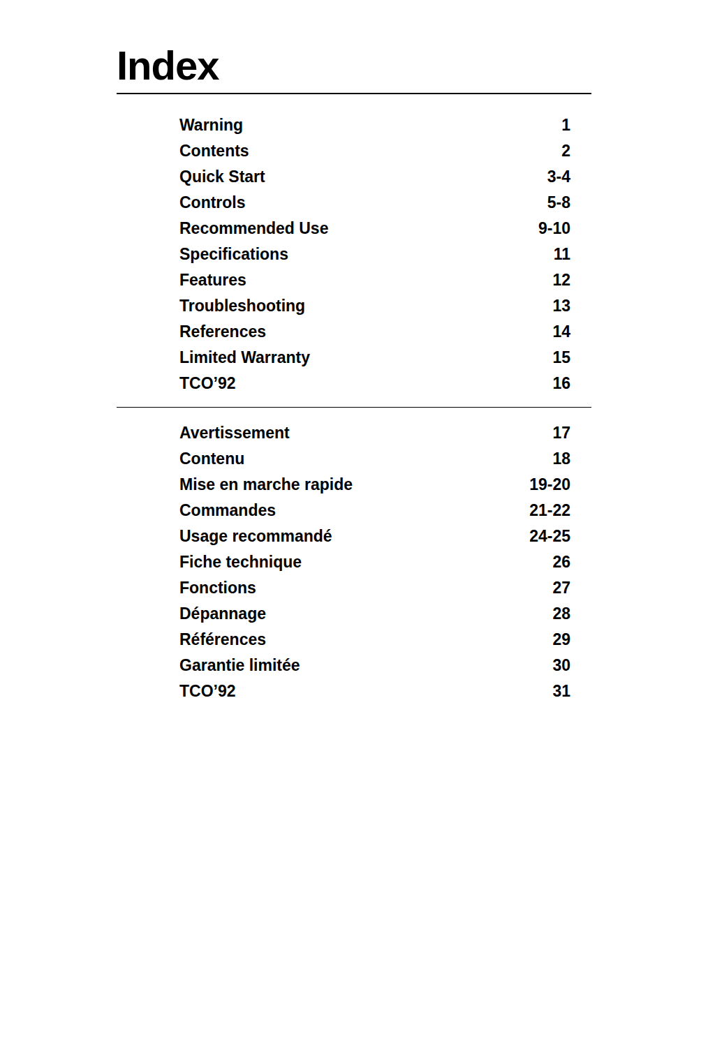Index
| Warning | 1 |
| Contents | 2 |
| Quick Start | 3-4 |
| Controls | 5-8 |
| Recommended Use | 9-10 |
| Specifications | 11 |
| Features | 12 |
| Troubleshooting | 13 |
| References | 14 |
| Limited Warranty | 15 |
| TCO’92 | 16 |
| Avertissement | 17 |
| Contenu | 18 |
| Mise en marche rapide | 19-20 |
| Commandes | 21-22 |
| Usage recommandé | 24-25 |
| Fiche technique | 26 |
| Fonctions | 27 |
| Dépannage | 28 |
| Références | 29 |
| Garantie limitée | 30 |
| TCO’92 | 31 |